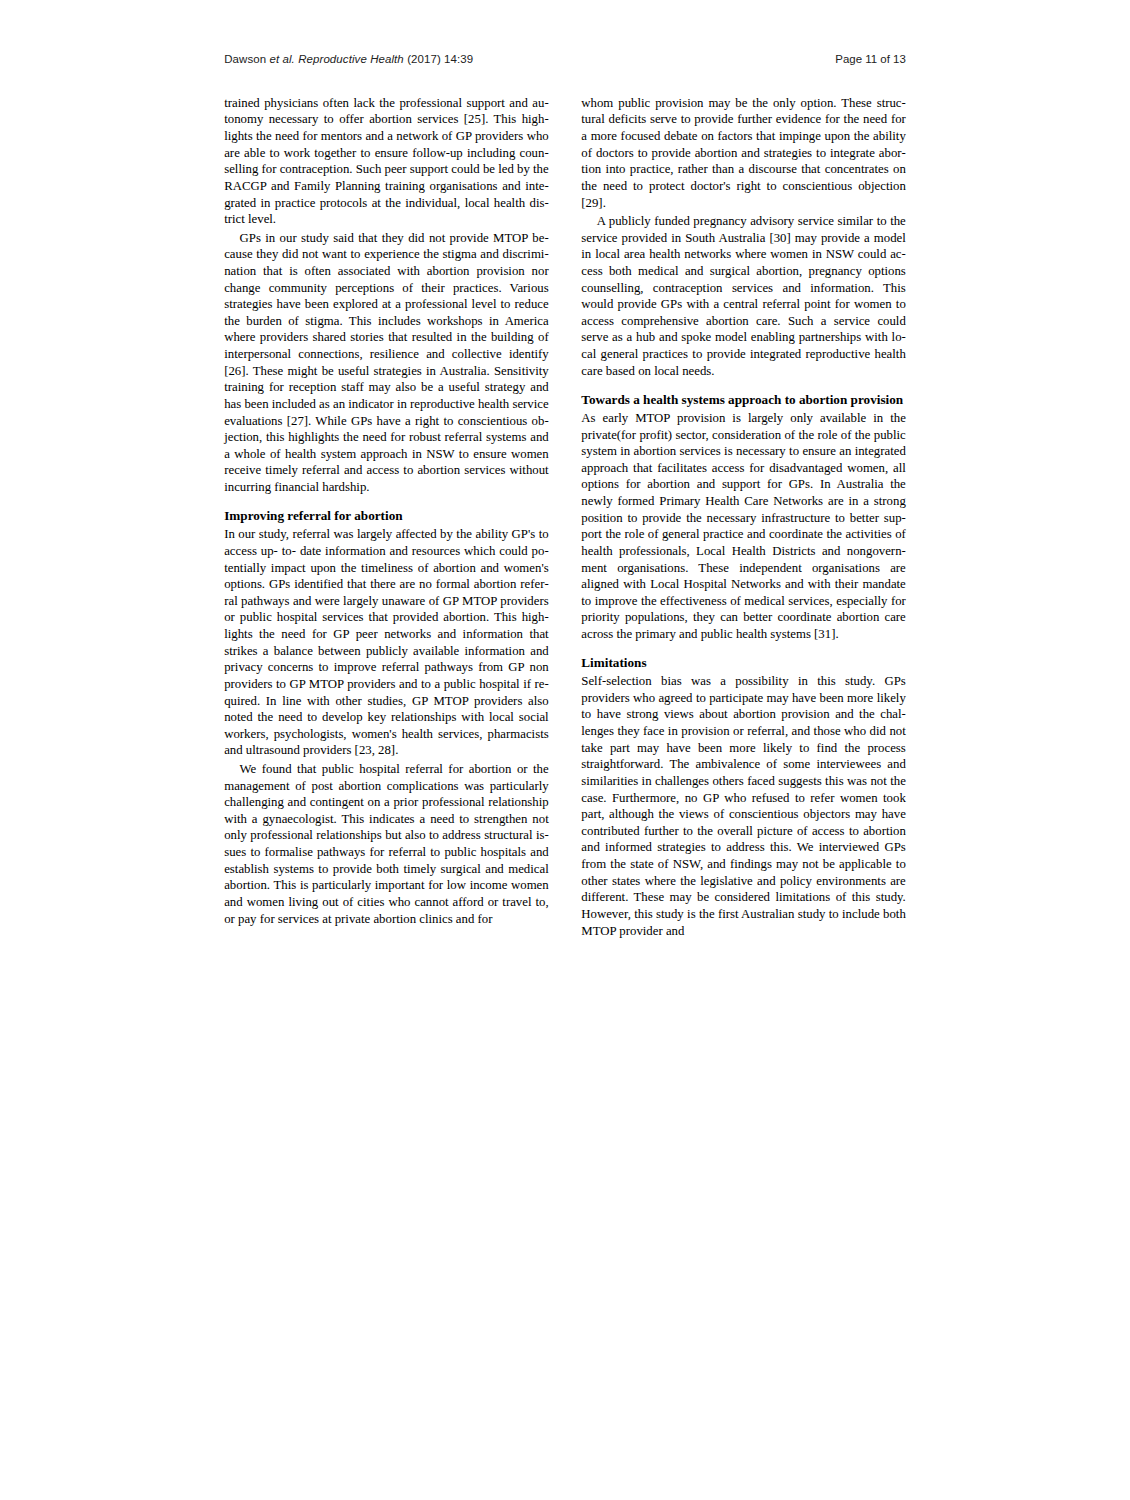Dawson et al. Reproductive Health (2017) 14:39
Page 11 of 13
trained physicians often lack the professional support and autonomy necessary to offer abortion services [25]. This highlights the need for mentors and a network of GP providers who are able to work together to ensure follow-up including counselling for contraception. Such peer support could be led by the RACGP and Family Planning training organisations and integrated in practice protocols at the individual, local health district level.
GPs in our study said that they did not provide MTOP because they did not want to experience the stigma and discrimination that is often associated with abortion provision nor change community perceptions of their practices. Various strategies have been explored at a professional level to reduce the burden of stigma. This includes workshops in America where providers shared stories that resulted in the building of interpersonal connections, resilience and collective identify [26]. These might be useful strategies in Australia. Sensitivity training for reception staff may also be a useful strategy and has been included as an indicator in reproductive health service evaluations [27]. While GPs have a right to conscientious objection, this highlights the need for robust referral systems and a whole of health system approach in NSW to ensure women receive timely referral and access to abortion services without incurring financial hardship.
Improving referral for abortion
In our study, referral was largely affected by the ability GP's to access up- to- date information and resources which could potentially impact upon the timeliness of abortion and women's options. GPs identified that there are no formal abortion referral pathways and were largely unaware of GP MTOP providers or public hospital services that provided abortion. This highlights the need for GP peer networks and information that strikes a balance between publicly available information and privacy concerns to improve referral pathways from GP non providers to GP MTOP providers and to a public hospital if required. In line with other studies, GP MTOP providers also noted the need to develop key relationships with local social workers, psychologists, women's health services, pharmacists and ultrasound providers [23, 28].
We found that public hospital referral for abortion or the management of post abortion complications was particularly challenging and contingent on a prior professional relationship with a gynaecologist. This indicates a need to strengthen not only professional relationships but also to address structural issues to formalise pathways for referral to public hospitals and establish systems to provide both timely surgical and medical abortion. This is particularly important for low income women and women living out of cities who cannot afford or travel to, or pay for services at private abortion clinics and for
whom public provision may be the only option. These structural deficits serve to provide further evidence for the need for a more focused debate on factors that impinge upon the ability of doctors to provide abortion and strategies to integrate abortion into practice, rather than a discourse that concentrates on the need to protect doctor's right to conscientious objection [29].
A publicly funded pregnancy advisory service similar to the service provided in South Australia [30] may provide a model in local area health networks where women in NSW could access both medical and surgical abortion, pregnancy options counselling, contraception services and information. This would provide GPs with a central referral point for women to access comprehensive abortion care. Such a service could serve as a hub and spoke model enabling partnerships with local general practices to provide integrated reproductive health care based on local needs.
Towards a health systems approach to abortion provision
As early MTOP provision is largely only available in the private(for profit) sector, consideration of the role of the public system in abortion services is necessary to ensure an integrated approach that facilitates access for disadvantaged women, all options for abortion and support for GPs. In Australia the newly formed Primary Health Care Networks are in a strong position to provide the necessary infrastructure to better support the role of general practice and coordinate the activities of health professionals, Local Health Districts and nongovernment organisations. These independent organisations are aligned with Local Hospital Networks and with their mandate to improve the effectiveness of medical services, especially for priority populations, they can better coordinate abortion care across the primary and public health systems [31].
Limitations
Self-selection bias was a possibility in this study. GPs providers who agreed to participate may have been more likely to have strong views about abortion provision and the challenges they face in provision or referral, and those who did not take part may have been more likely to find the process straightforward. The ambivalence of some interviewees and similarities in challenges others faced suggests this was not the case. Furthermore, no GP who refused to refer women took part, although the views of conscientious objectors may have contributed further to the overall picture of access to abortion and informed strategies to address this. We interviewed GPs from the state of NSW, and findings may not be applicable to other states where the legislative and policy environments are different. These may be considered limitations of this study. However, this study is the first Australian study to include both MTOP provider and